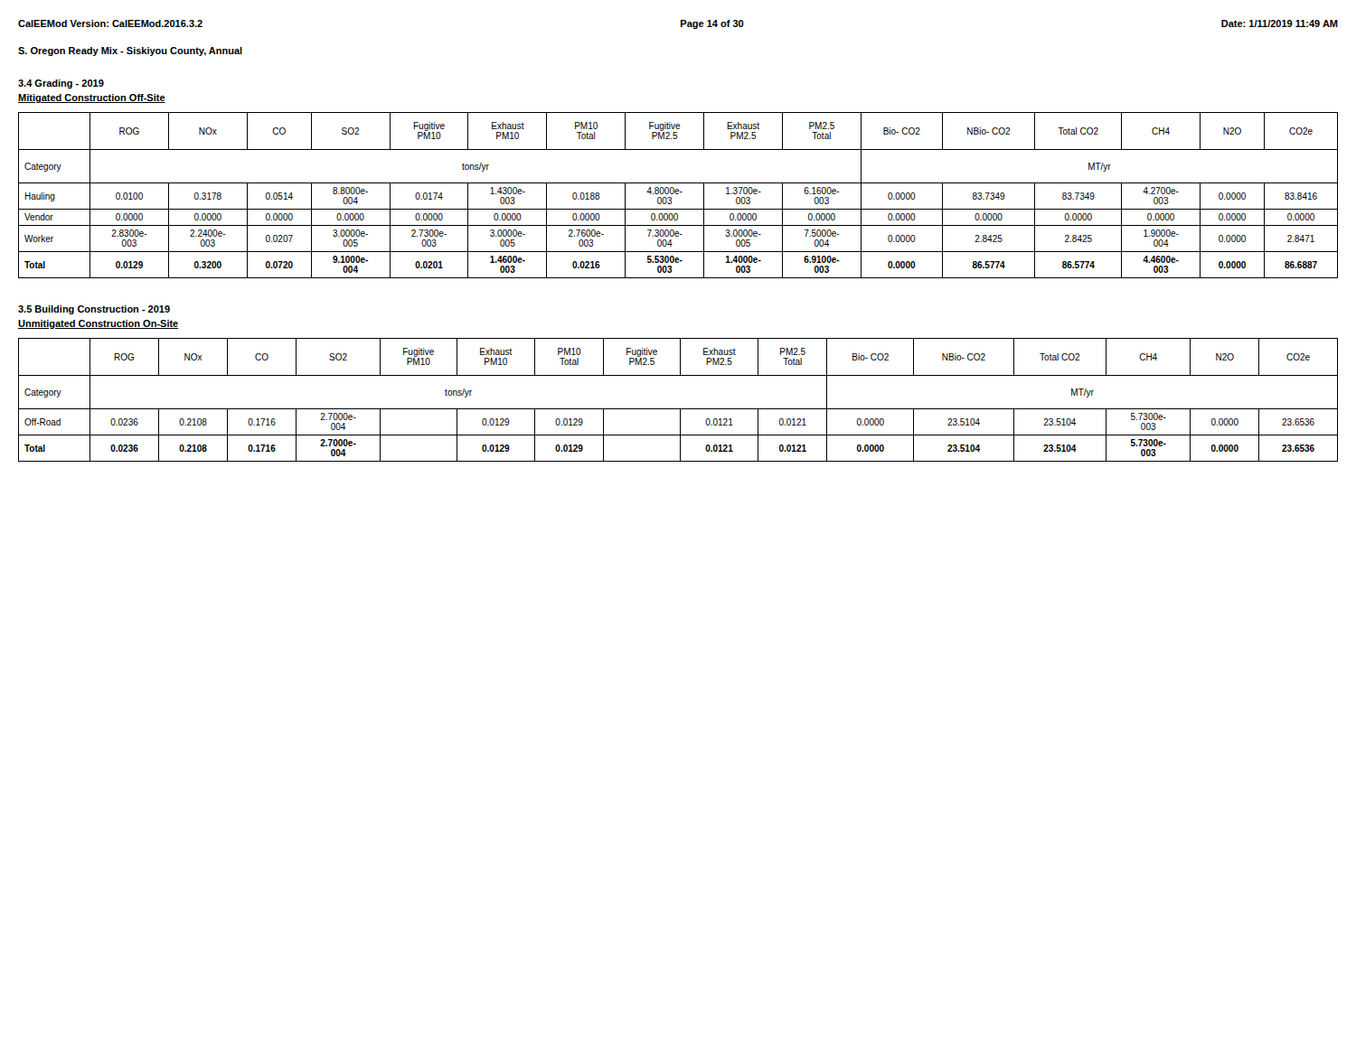CalEEMod Version: CalEEMod.2016.3.2
Page 14 of 30
Date: 1/11/2019 11:49 AM
S. Oregon Ready Mix - Siskiyou County, Annual
3.4 Grading - 2019
Mitigated Construction Off-Site
| | ROG | NOx | CO | SO2 | Fugitive PM10 | Exhaust PM10 | PM10 Total | Fugitive PM2.5 | Exhaust PM2.5 | PM2.5 Total | Bio- CO2 | NBio- CO2 | Total CO2 | CH4 | N2O | CO2e |
| --- | --- | --- | --- | --- | --- | --- | --- | --- | --- | --- | --- | --- | --- | --- | --- | --- |
| Category | tons/yr | MT/yr |
| Hauling | 0.0100 | 0.3178 | 0.0514 | 8.8000e- 004 | 0.0174 | 1.4300e- 003 | 0.0188 | 4.8000e- 003 | 1.3700e- 003 | 6.1600e- 003 | 0.0000 | 83.7349 | 83.7349 | 4.2700e- 003 | 0.0000 | 83.8416 |
| Vendor | 0.0000 | 0.0000 | 0.0000 | 0.0000 | 0.0000 | 0.0000 | 0.0000 | 0.0000 | 0.0000 | 0.0000 | 0.0000 | 0.0000 | 0.0000 | 0.0000 | 0.0000 | 0.0000 |
| Worker | 2.8300e- 003 | 2.2400e- 003 | 0.0207 | 3.0000e- 005 | 2.7300e- 003 | 3.0000e- 005 | 2.7600e- 003 | 7.3000e- 004 | 3.0000e- 005 | 7.5000e- 004 | 0.0000 | 2.8425 | 2.8425 | 1.9000e- 004 | 0.0000 | 2.8471 |
| Total | 0.0129 | 0.3200 | 0.0720 | 9.1000e- 004 | 0.0201 | 1.4600e- 003 | 0.0216 | 5.5300e- 003 | 1.4000e- 003 | 6.9100e- 003 | 0.0000 | 86.5774 | 86.5774 | 4.4600e- 003 | 0.0000 | 86.6887 |
3.5 Building Construction - 2019
Unmitigated Construction On-Site
| | ROG | NOx | CO | SO2 | Fugitive PM10 | Exhaust PM10 | PM10 Total | Fugitive PM2.5 | Exhaust PM2.5 | PM2.5 Total | Bio- CO2 | NBio- CO2 | Total CO2 | CH4 | N2O | CO2e |
| --- | --- | --- | --- | --- | --- | --- | --- | --- | --- | --- | --- | --- | --- | --- | --- | --- |
| Category | tons/yr | MT/yr |
| Off-Road | 0.0236 | 0.2108 | 0.1716 | 2.7000e- 004 | | 0.0129 | 0.0129 | | 0.0121 | 0.0121 | 0.0000 | 23.5104 | 23.5104 | 5.7300e- 003 | 0.0000 | 23.6536 |
| Total | 0.0236 | 0.2108 | 0.1716 | 2.7000e- 004 | | 0.0129 | 0.0129 | | 0.0121 | 0.0121 | 0.0000 | 23.5104 | 23.5104 | 5.7300e- 003 | 0.0000 | 23.6536 |